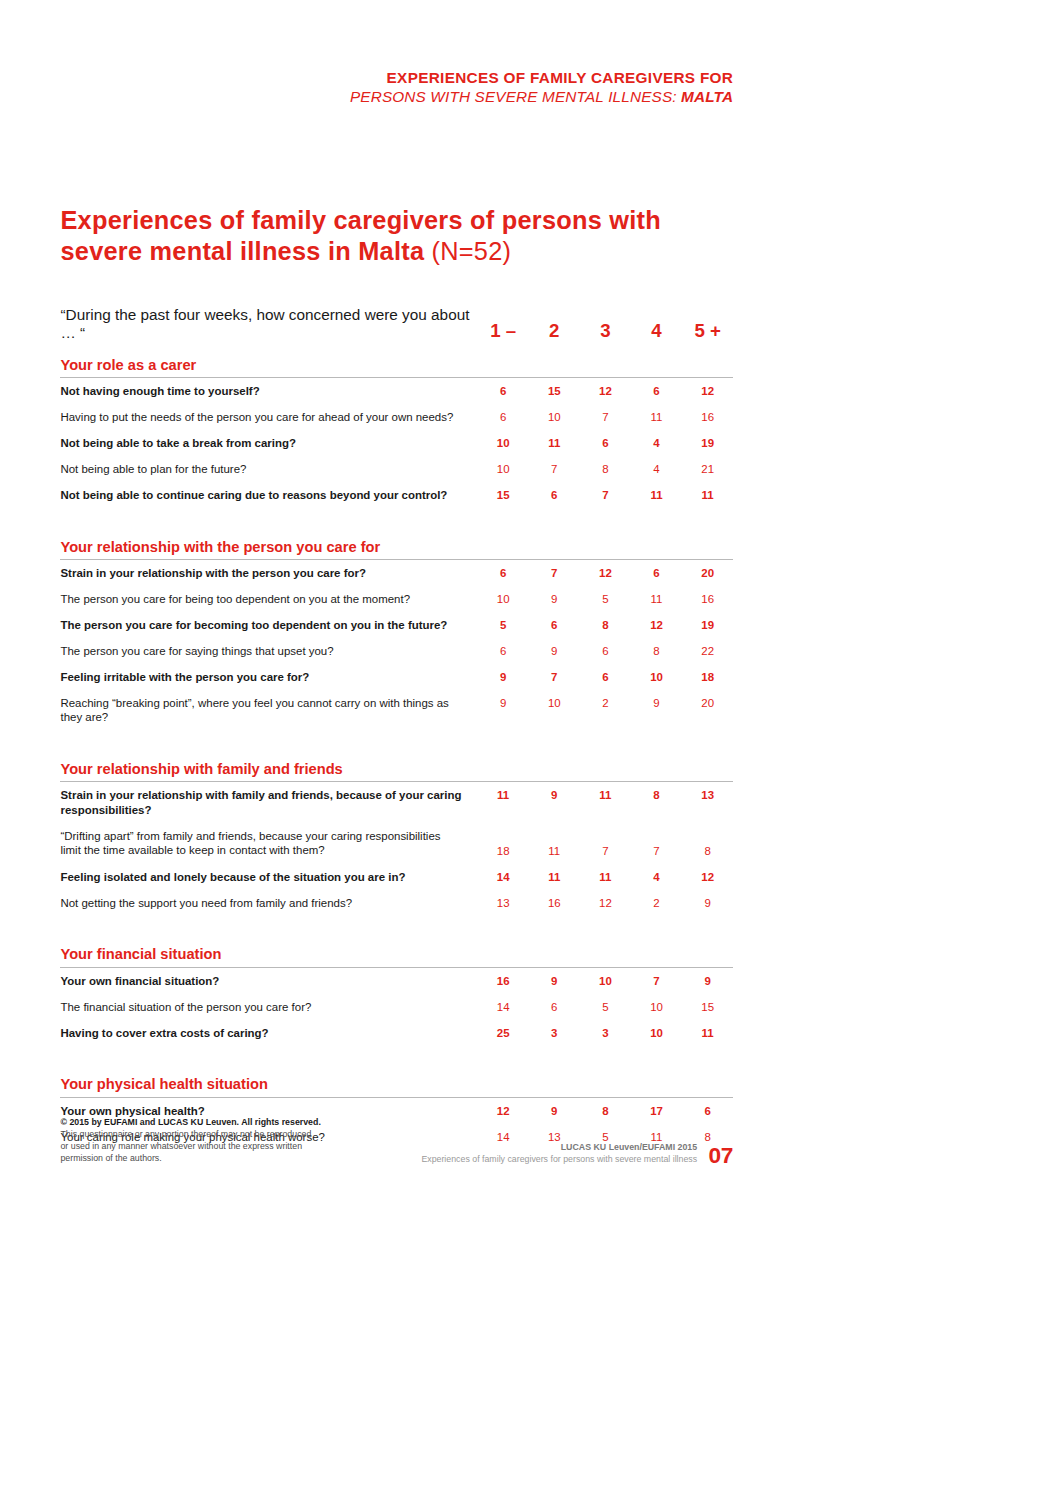Experiences of family caregivers for
Persons with severe mental illness: Malta
Experiences of family caregivers of persons with
severe mental illness in Malta (N=52)
| “During the past four weeks, how concerned were you about … “ | 1 – | 2 | 3 | 4 | 5 + |
| Your role as a carer |
| Not having enough time to yourself? | 6 | 15 | 12 | 6 | 12 |
| Having to put the needs of the person you care for ahead of your own needs? | 6 | 10 | 7 | 11 | 16 |
| Not being able to take a break from caring? | 10 | 11 | 6 | 4 | 19 |
| Not being able to plan for the future? | 10 | 7 | 8 | 4 | 21 |
| Not being able to continue caring due to reasons beyond your control? | 15 | 6 | 7 | 11 | 11 |
| Your relationship with the person you care for |
| Strain in your relationship with the person you care for? | 6 | 7 | 12 | 6 | 20 |
| The person you care for being too dependent on you at the moment? | 10 | 9 | 5 | 11 | 16 |
| The person you care for becoming too dependent on you in the future? | 5 | 6 | 8 | 12 | 19 |
| The person you care for saying things that upset you? | 6 | 9 | 6 | 8 | 22 |
| Feeling irritable with the person you care for? | 9 | 7 | 6 | 10 | 18 |
| Reaching “breaking point”, where you feel you cannot carry on with things as they are? | 9 | 10 | 2 | 9 | 20 |
| Your relationship with family and friends |
| Strain in your relationship with family and friends, because of your caring responsibilities? | 11 | 9 | 11 | 8 | 13 |
| “Drifting apart” from family and friends, because your caring responsibilities limit the time available to keep in contact with them? | 18 | 11 | 7 | 7 | 8 |
| Feeling isolated and lonely because of the situation you are in? | 14 | 11 | 11 | 4 | 12 |
| Not getting the support you need from family and friends? | 13 | 16 | 12 | 2 | 9 |
| Your financial situation |
| Your own financial situation? | 16 | 9 | 10 | 7 | 9 |
| The financial situation of the person you care for? | 14 | 6 | 5 | 10 | 15 |
| Having to cover extra costs of caring? | 25 | 3 | 3 | 10 | 11 |
| Your physical health situation |
| Your own physical health? | 12 | 9 | 8 | 17 | 6 |
| Your caring role making your physical health worse? | 14 | 13 | 5 | 11 | 8 |
© 2015 by EUFAMI and LUCAS KU Leuven. All rights reserved.
This questionnaire or any portion thereof may not be reproduced
or used in any manner whatsoever without the express written
permission of the authors.
LUCAS KU Leuven/EUFAMI 2015
Experiences of family caregivers for persons with severe mental illness
07